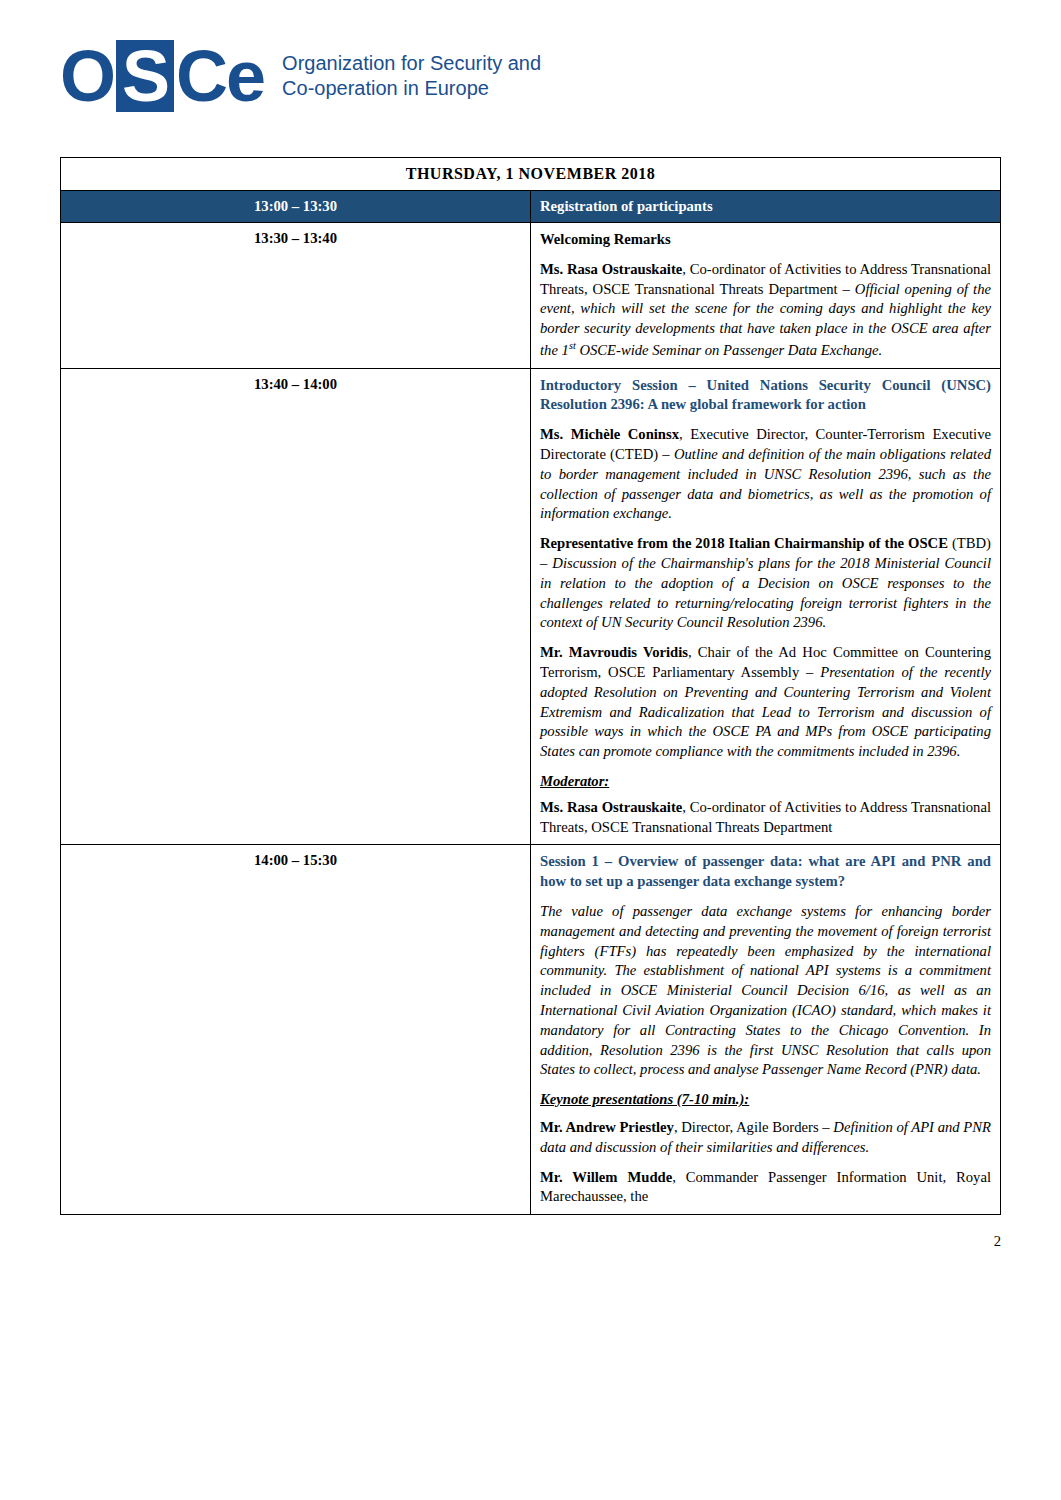OSCe
Organization for Security and
Co-operation in Europe
| THURSDAY, 1 NOVEMBER 2018 |
| 13:00 – 13:30 | Registration of participants |
| 13:30 – 13:40 | Welcoming Remarks Ms. Rasa Ostrauskaite , Co-ordinator of Activities to Address Transnational Threats, OSCE Transnational Threats Department – Official opening of the event, which will set the scene for the coming days and highlight the key border security developments that have taken place in the OSCE area after the 1 st OSCE-wide Seminar on Passenger Data Exchange. |
| 13:40 – 14:00 | Introductory Session – United Nations Security Council (UNSC) Resolution 2396: A new global framework for action Ms. Michèle Coninsx , Executive Director, Counter-Terrorism Executive Directorate (CTED) – Outline and definition of the main obligations related to border management included in UNSC Resolution 2396, such as the collection of passenger data and biometrics, as well as the promotion of information exchange. Representative from the 2018 Italian Chairmanship of the OSCE (TBD) – Discussion of the Chairmanship's plans for the 2018 Ministerial Council in relation to the adoption of a Decision on OSCE responses to the challenges related to returning/relocating foreign terrorist fighters in the context of UN Security Council Resolution 2396. Mr. Mavroudis Voridis , Chair of the Ad Hoc Committee on Countering Terrorism, OSCE Parliamentary Assembly – Presentation of the recently adopted Resolution on Preventing and Countering Terrorism and Violent Extremism and Radicalization that Lead to Terrorism and discussion of possible ways in which the OSCE PA and MPs from OSCE participating States can promote compliance with the commitments included in 2396. Moderator: Ms. Rasa Ostrauskaite , Co-ordinator of Activities to Address Transnational Threats, OSCE Transnational Threats Department |
| 14:00 – 15:30 | Session 1 – Overview of passenger data: what are API and PNR and how to set up a passenger data exchange system? The value of passenger data exchange systems for enhancing border management and detecting and preventing the movement of foreign terrorist fighters (FTFs) has repeatedly been emphasized by the international community. The establishment of national API systems is a commitment included in OSCE Ministerial Council Decision 6/16, as well as an International Civil Aviation Organization (ICAO) standard, which makes it mandatory for all Contracting States to the Chicago Convention. In addition, Resolution 2396 is the first UNSC Resolution that calls upon States to collect, process and analyse Passenger Name Record (PNR) data. Keynote presentations (7-10 min.): Mr. Andrew Priestley , Director, Agile Borders – Definition of API and PNR data and discussion of their similarities and differences. Mr. Willem Mudde , Commander Passenger Information Unit, Royal Marechaussee, the |
2